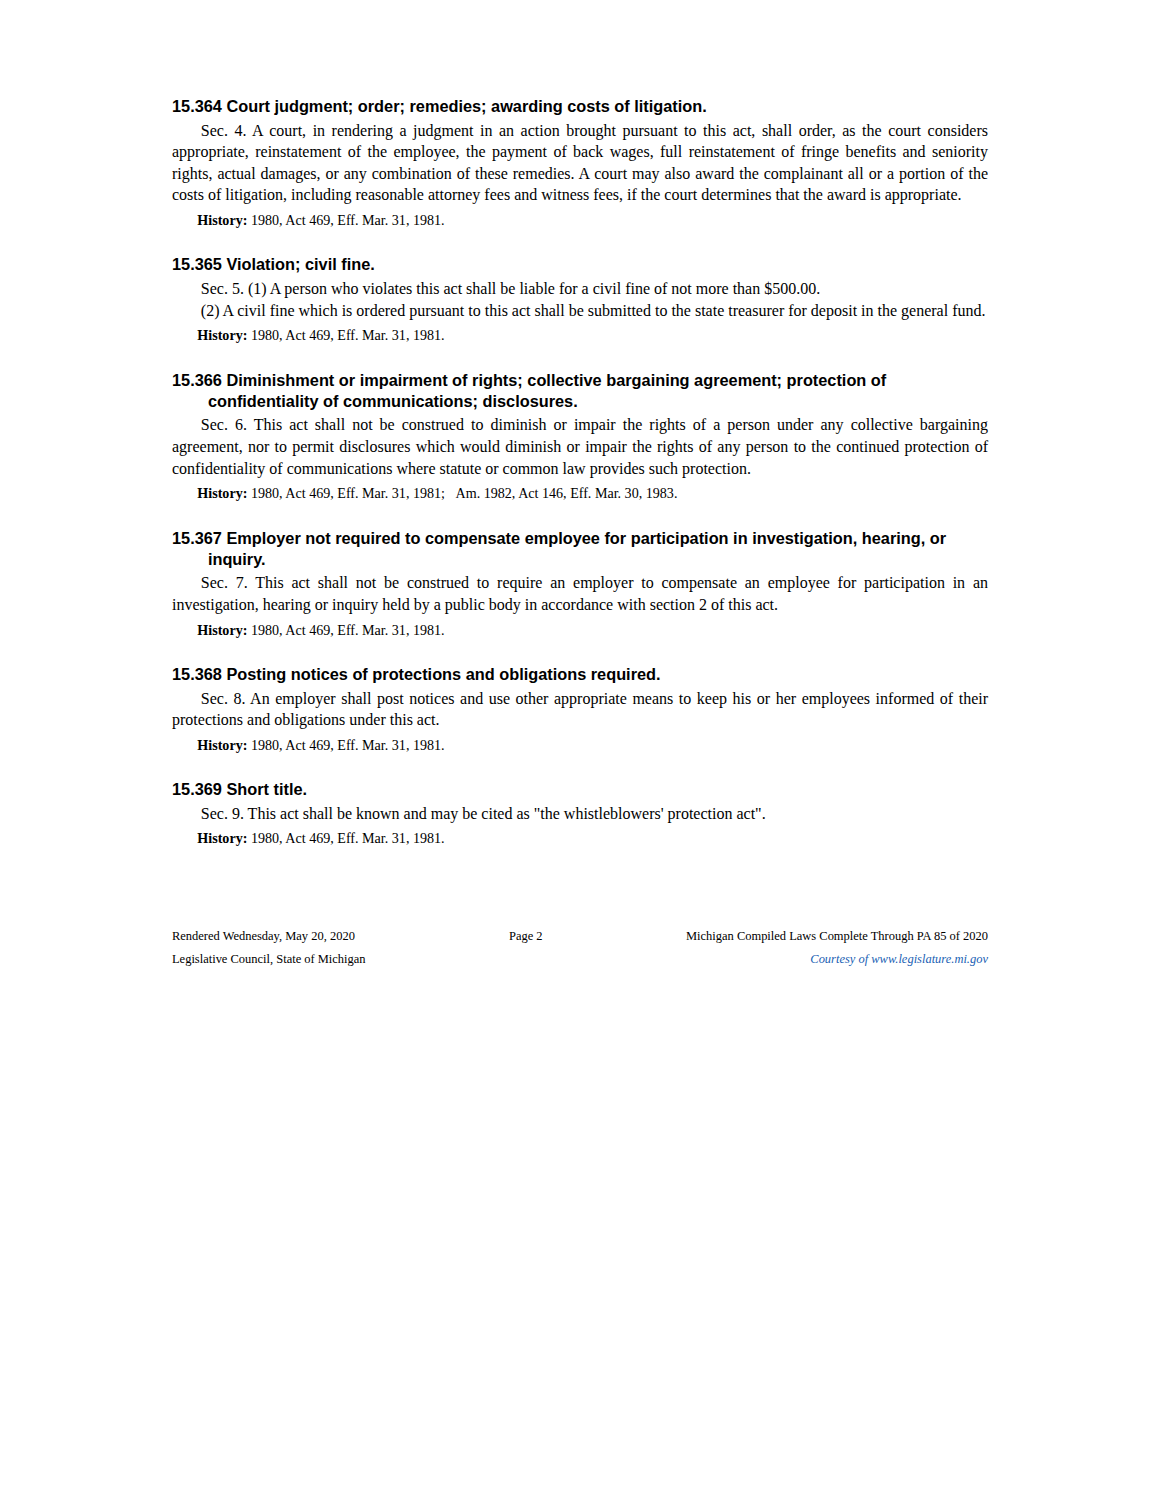15.364 Court judgment; order; remedies; awarding costs of litigation.
Sec. 4. A court, in rendering a judgment in an action brought pursuant to this act, shall order, as the court considers appropriate, reinstatement of the employee, the payment of back wages, full reinstatement of fringe benefits and seniority rights, actual damages, or any combination of these remedies. A court may also award the complainant all or a portion of the costs of litigation, including reasonable attorney fees and witness fees, if the court determines that the award is appropriate.
History: 1980, Act 469, Eff. Mar. 31, 1981.
15.365 Violation; civil fine.
Sec. 5. (1) A person who violates this act shall be liable for a civil fine of not more than $500.00.
(2) A civil fine which is ordered pursuant to this act shall be submitted to the state treasurer for deposit in the general fund.
History: 1980, Act 469, Eff. Mar. 31, 1981.
15.366 Diminishment or impairment of rights; collective bargaining agreement; protection of confidentiality of communications; disclosures.
Sec. 6. This act shall not be construed to diminish or impair the rights of a person under any collective bargaining agreement, nor to permit disclosures which would diminish or impair the rights of any person to the continued protection of confidentiality of communications where statute or common law provides such protection.
History: 1980, Act 469, Eff. Mar. 31, 1981; Am. 1982, Act 146, Eff. Mar. 30, 1983.
15.367 Employer not required to compensate employee for participation in investigation, hearing, or inquiry.
Sec. 7. This act shall not be construed to require an employer to compensate an employee for participation in an investigation, hearing or inquiry held by a public body in accordance with section 2 of this act.
History: 1980, Act 469, Eff. Mar. 31, 1981.
15.368 Posting notices of protections and obligations required.
Sec. 8. An employer shall post notices and use other appropriate means to keep his or her employees informed of their protections and obligations under this act.
History: 1980, Act 469, Eff. Mar. 31, 1981.
15.369 Short title.
Sec. 9. This act shall be known and may be cited as "the whistleblowers' protection act".
History: 1980, Act 469, Eff. Mar. 31, 1981.
Rendered Wednesday, May 20, 2020
Legislative Council, State of Michigan
Page 2
Michigan Compiled Laws Complete Through PA 85 of 2020
Courtesy of www.legislature.mi.gov